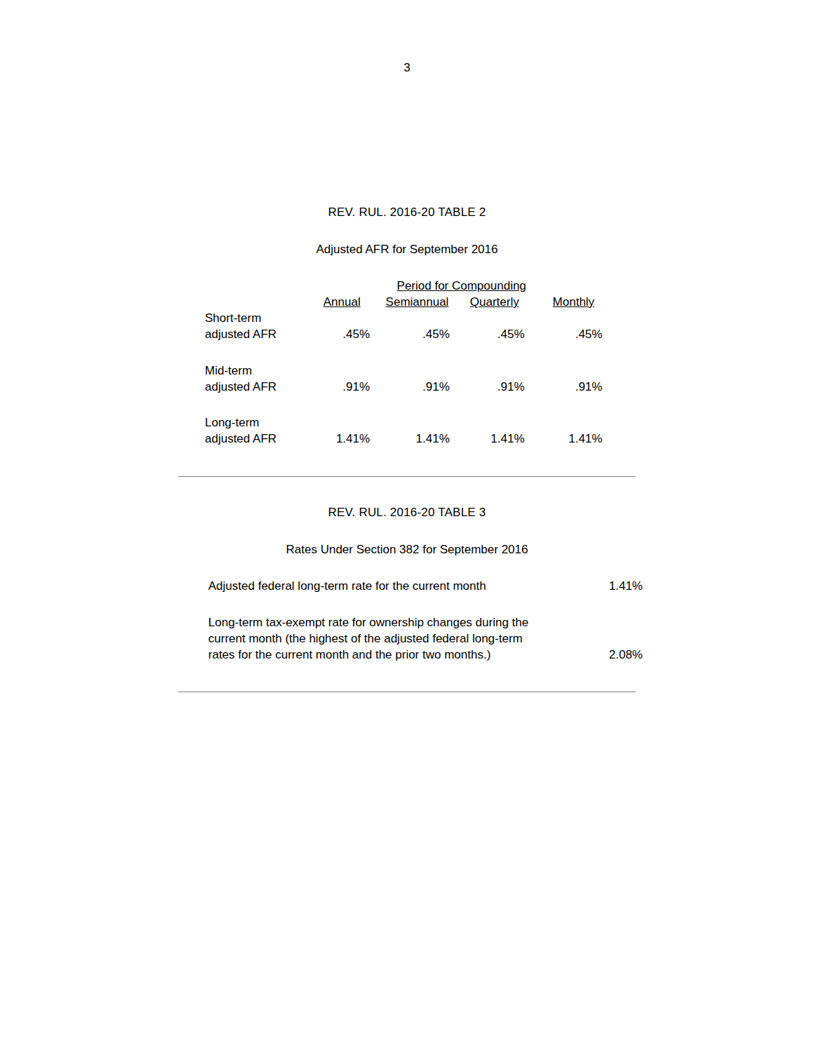3
REV. RUL. 2016-20 TABLE 2
Adjusted AFR for September 2016
| | Period for Compounding |
| | Annual | Semiannual | Quarterly | Monthly |
| Short-term | | | | |
| adjusted AFR | .45% | .45% | .45% | .45% |
| Mid-term | | | | |
| adjusted AFR | .91% | .91% | .91% | .91% |
| Long-term | | | | |
| adjusted AFR | 1.41% | 1.41% | 1.41% | 1.41% |
REV. RUL. 2016-20 TABLE 3
Rates Under Section 382 for September 2016
| Adjusted federal long-term rate for the current month | 1.41% |
| Long-term tax-exempt rate for ownership changes during the current month (the highest of the adjusted federal long-term rates for the current month and the prior two months.) | 2.08% |